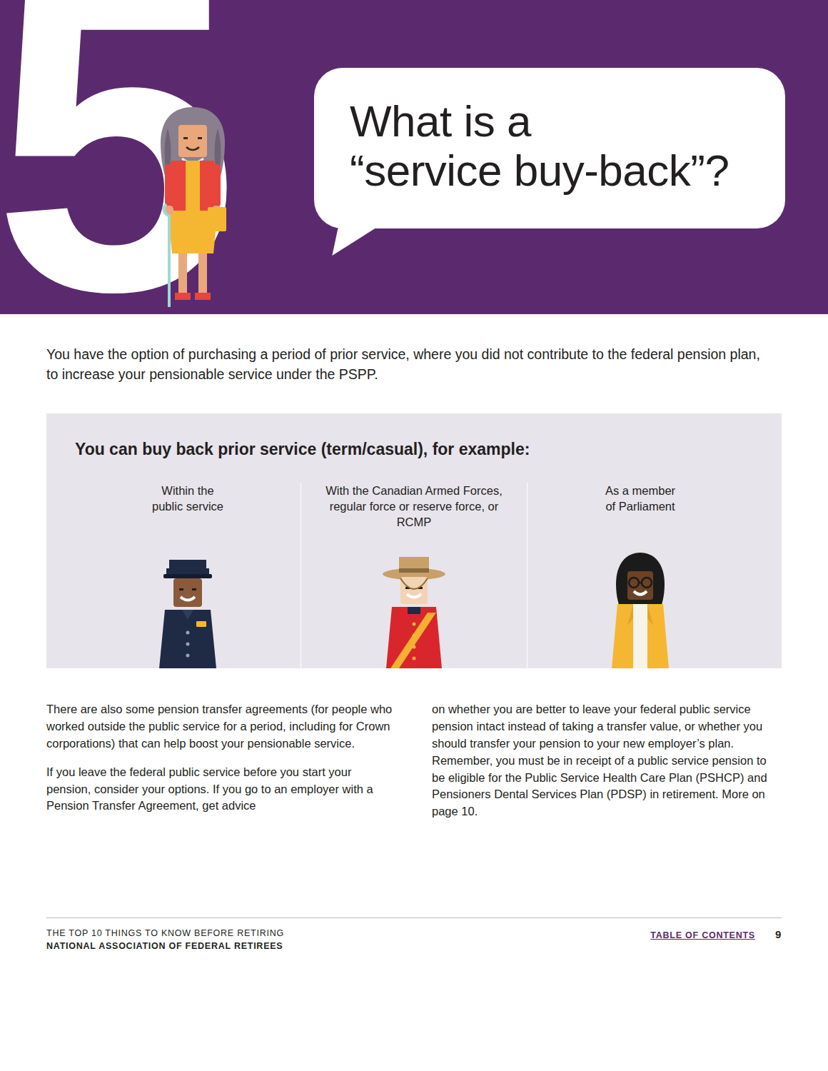5
What is a
“service buy-back”?
You have the option of purchasing a period of prior service, where you did not contribute to the federal pension plan, to increase your pensionable service under the PSPP.
You can buy back prior service (term/casual), for example:
Within the
public service
With the Canadian Armed Forces, regular force or reserve force, or RCMP
As a member
of Parliament
There are also some pension transfer agreements (for people who worked outside the public service for a period, including for Crown corporations) that can help boost your pensionable service.
If you leave the federal public service before you start your pension, consider your options. If you go to an employer with a Pension Transfer Agreement, get advice
on whether you are better to leave your federal public service pension intact instead of taking a transfer value, or whether you should transfer your pension to your new employer’s plan. Remember, you must be in receipt of a public service pension to be eligible for the Public Service Health Care Plan (PSHCP) and Pensioners Dental Services Plan (PDSP) in retirement. More on page 10.
The Top 10 Things to Know Before Retiring
National Association of Federal Retirees
Table of Contents 9